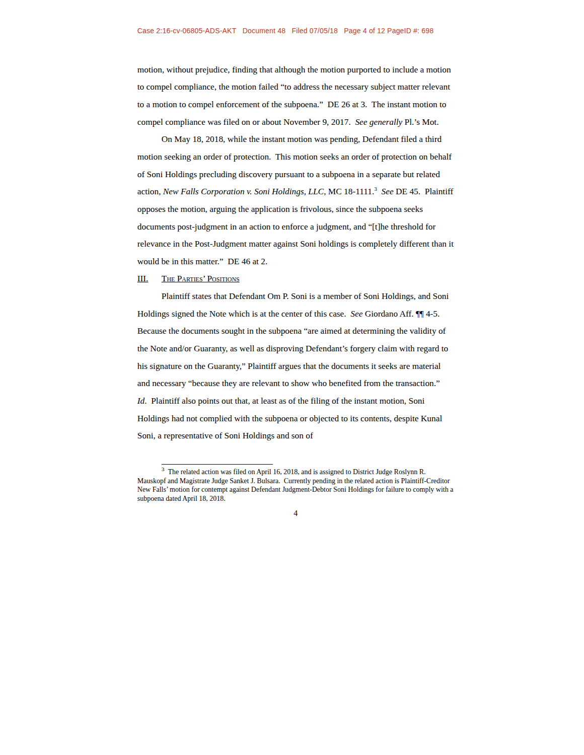Case 2:16-cv-06805-ADS-AKT Document 48 Filed 07/05/18 Page 4 of 12 PageID #: 698
motion, without prejudice, finding that although the motion purported to include a motion to compel compliance, the motion failed “to address the necessary subject matter relevant to a motion to compel enforcement of the subpoena.” DE 26 at 3. The instant motion to compel compliance was filed on or about November 9, 2017. See generally Pl.’s Mot.
On May 18, 2018, while the instant motion was pending, Defendant filed a third motion seeking an order of protection. This motion seeks an order of protection on behalf of Soni Holdings precluding discovery pursuant to a subpoena in a separate but related action, New Falls Corporation v. Soni Holdings, LLC, MC 18-1111.3 See DE 45. Plaintiff opposes the motion, arguing the application is frivolous, since the subpoena seeks documents post-judgment in an action to enforce a judgment, and “[t]he threshold for relevance in the Post-Judgment matter against Soni holdings is completely different than it would be in this matter.” DE 46 at 2.
III. The Parties’ Positions
Plaintiff states that Defendant Om P. Soni is a member of Soni Holdings, and Soni Holdings signed the Note which is at the center of this case. See Giordano Aff. ¶¶ 4-5. Because the documents sought in the subpoena “are aimed at determining the validity of the Note and/or Guaranty, as well as disproving Defendant’s forgery claim with regard to his signature on the Guaranty,” Plaintiff argues that the documents it seeks are material and necessary “because they are relevant to show who benefited from the transaction.” Id. Plaintiff also points out that, at least as of the filing of the instant motion, Soni Holdings had not complied with the subpoena or objected to its contents, despite Kunal Soni, a representative of Soni Holdings and son of
3 The related action was filed on April 16, 2018, and is assigned to District Judge Roslynn R. Mauskopf and Magistrate Judge Sanket J. Bulsara. Currently pending in the related action is Plaintiff-Creditor New Falls’ motion for contempt against Defendant Judgment-Debtor Soni Holdings for failure to comply with a subpoena dated April 18, 2018.
4